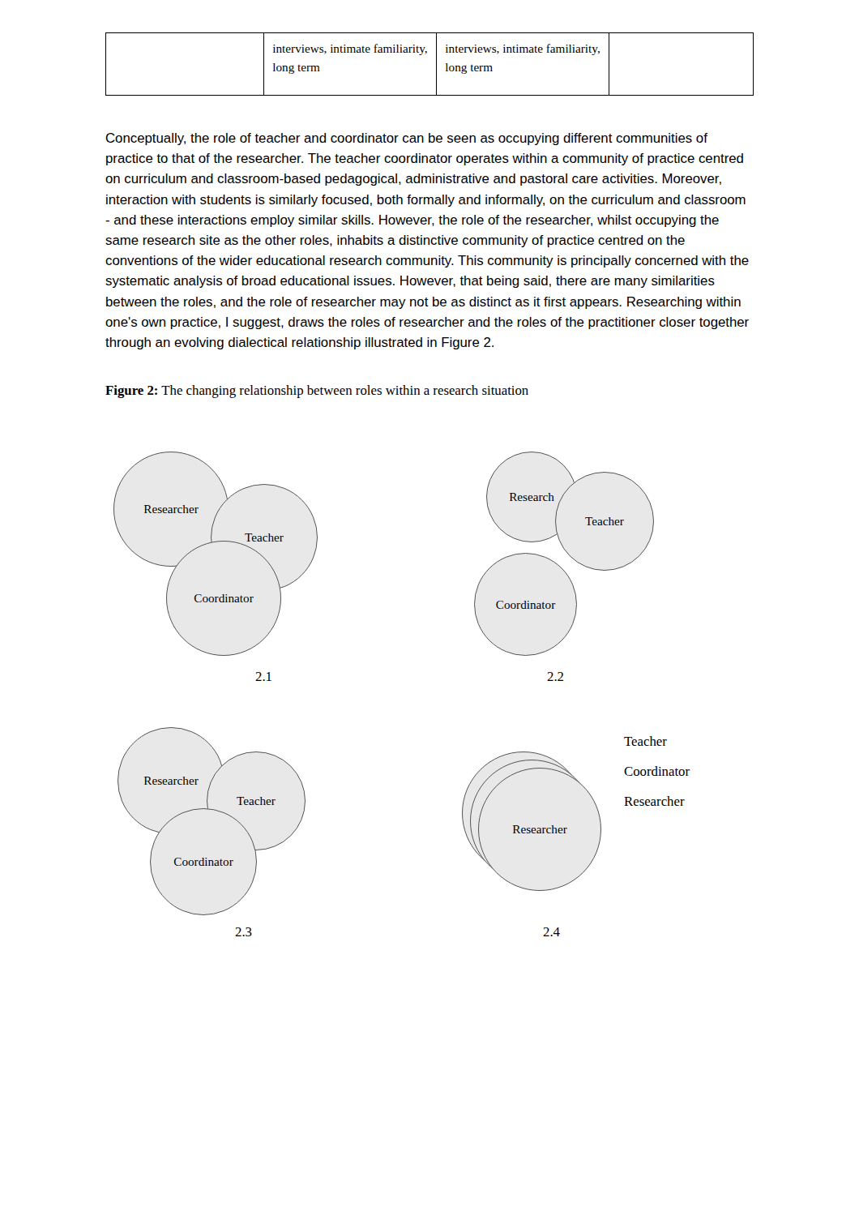| | interviews, intimate familiarity, long term | interviews, intimate familiarity, long term | |
Conceptually, the role of teacher and coordinator can be seen as occupying different communities of practice to that of the researcher. The teacher coordinator operates within a community of practice centred on curriculum and classroom-based pedagogical, administrative and pastoral care activities. Moreover, interaction with students is similarly focused, both formally and informally, on the curriculum and classroom - and these interactions employ similar skills. However, the role of the researcher, whilst occupying the same research site as the other roles, inhabits a distinctive community of practice centred on the conventions of the wider educational research community. This community is principally concerned with the systematic analysis of broad educational issues. However, that being said, there are many similarities between the roles, and the role of researcher may not be as distinct as it first appears. Researching within one's own practice, I suggest, draws the roles of researcher and the roles of the practitioner closer together through an evolving dialectical relationship illustrated in Figure 2.
Figure 2: The changing relationship between roles within a research situation
Researcher
Teacher
Coordinator
2.1
Research
Teacher
Coordinator
2.2
Researcher
Teacher
Coordinator
2.3
Researcher
2.4
Teacher
Coordinator
Researcher